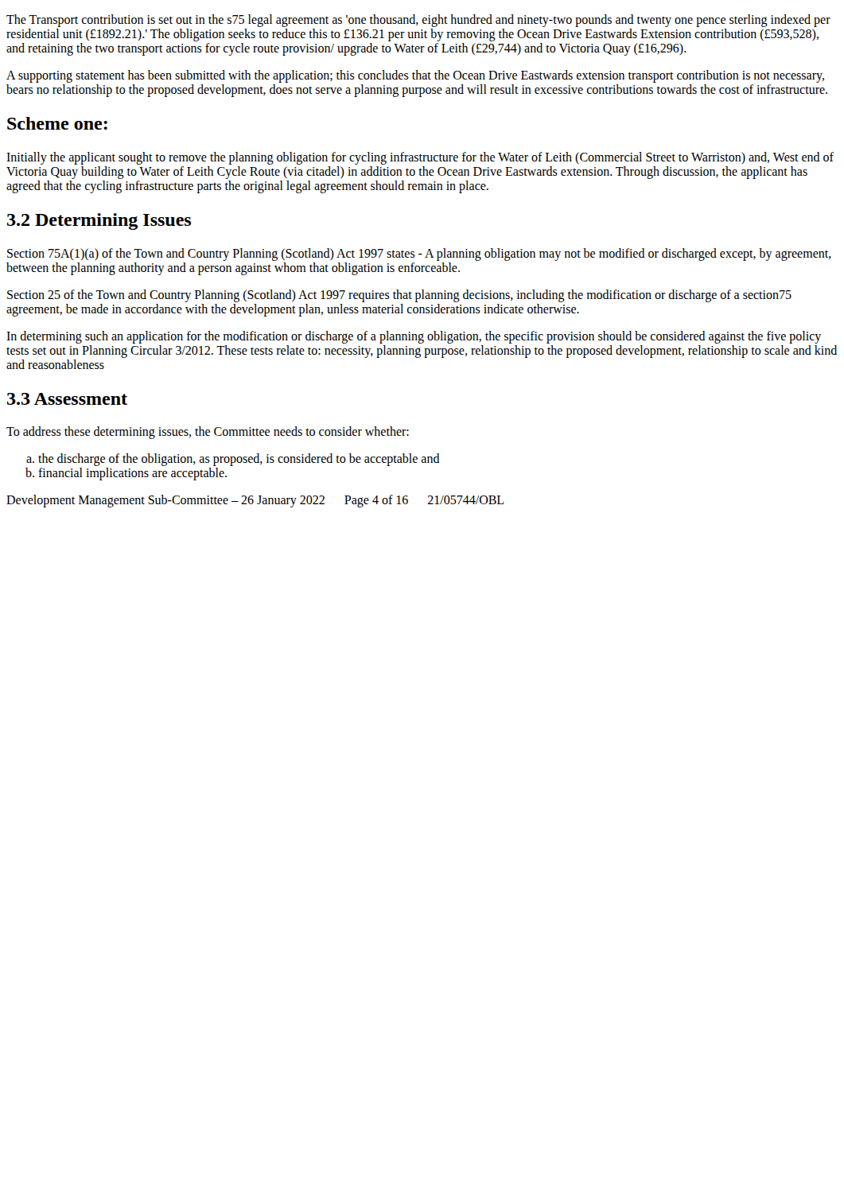The Transport contribution is set out in the s75 legal agreement as 'one thousand, eight hundred and ninety-two pounds and twenty one pence sterling indexed per residential unit (£1892.21).' The obligation seeks to reduce this to £136.21 per unit by removing the Ocean Drive Eastwards Extension contribution (£593,528), and retaining the two transport actions for cycle route provision/ upgrade to Water of Leith (£29,744) and to Victoria Quay (£16,296).
A supporting statement has been submitted with the application; this concludes that the Ocean Drive Eastwards extension transport contribution is not necessary, bears no relationship to the proposed development, does not serve a planning purpose and will result in excessive contributions towards the cost of infrastructure.
Scheme one:
Initially the applicant sought to remove the planning obligation for cycling infrastructure for the Water of Leith (Commercial Street to Warriston) and, West end of Victoria Quay building to Water of Leith Cycle Route (via citadel) in addition to the Ocean Drive Eastwards extension. Through discussion, the applicant has agreed that the cycling infrastructure parts the original legal agreement should remain in place.
3.2 Determining Issues
Section 75A(1)(a) of the Town and Country Planning (Scotland) Act 1997 states - A planning obligation may not be modified or discharged except, by agreement, between the planning authority and a person against whom that obligation is enforceable.
Section 25 of the Town and Country Planning (Scotland) Act 1997 requires that planning decisions, including the modification or discharge of a section75 agreement, be made in accordance with the development plan, unless material considerations indicate otherwise.
In determining such an application for the modification or discharge of a planning obligation, the specific provision should be considered against the five policy tests set out in Planning Circular 3/2012. These tests relate to: necessity, planning purpose, relationship to the proposed development, relationship to scale and kind and reasonableness
3.3 Assessment
To address these determining issues, the Committee needs to consider whether:
the discharge of the obligation, as proposed, is considered to be acceptable and
financial implications are acceptable.
Development Management Sub-Committee – 26 January 2022 Page 4 of 16 21/05744/OBL